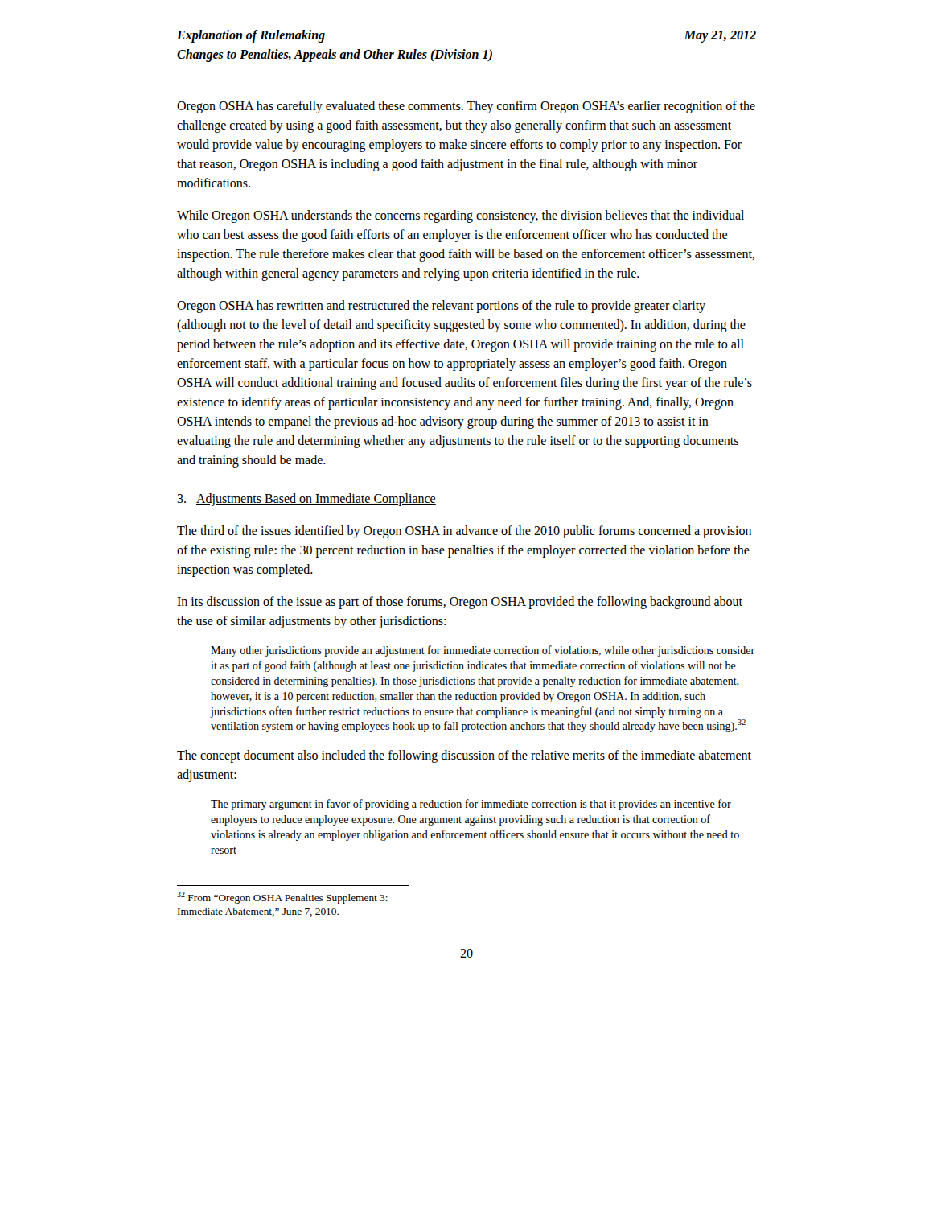Explanation of Rulemaking
Changes to Penalties, Appeals and Other Rules (Division 1)
May 21, 2012
Oregon OSHA has carefully evaluated these comments. They confirm Oregon OSHA’s earlier recognition of the challenge created by using a good faith assessment, but they also generally confirm that such an assessment would provide value by encouraging employers to make sincere efforts to comply prior to any inspection. For that reason, Oregon OSHA is including a good faith adjustment in the final rule, although with minor modifications.
While Oregon OSHA understands the concerns regarding consistency, the division believes that the individual who can best assess the good faith efforts of an employer is the enforcement officer who has conducted the inspection. The rule therefore makes clear that good faith will be based on the enforcement officer’s assessment, although within general agency parameters and relying upon criteria identified in the rule.
Oregon OSHA has rewritten and restructured the relevant portions of the rule to provide greater clarity (although not to the level of detail and specificity suggested by some who commented). In addition, during the period between the rule’s adoption and its effective date, Oregon OSHA will provide training on the rule to all enforcement staff, with a particular focus on how to appropriately assess an employer’s good faith. Oregon OSHA will conduct additional training and focused audits of enforcement files during the first year of the rule’s existence to identify areas of particular inconsistency and any need for further training. And, finally, Oregon OSHA intends to empanel the previous ad-hoc advisory group during the summer of 2013 to assist it in evaluating the rule and determining whether any adjustments to the rule itself or to the supporting documents and training should be made.
3. Adjustments Based on Immediate Compliance
The third of the issues identified by Oregon OSHA in advance of the 2010 public forums concerned a provision of the existing rule: the 30 percent reduction in base penalties if the employer corrected the violation before the inspection was completed.
In its discussion of the issue as part of those forums, Oregon OSHA provided the following background about the use of similar adjustments by other jurisdictions:
Many other jurisdictions provide an adjustment for immediate correction of violations, while other jurisdictions consider it as part of good faith (although at least one jurisdiction indicates that immediate correction of violations will not be considered in determining penalties). In those jurisdictions that provide a penalty reduction for immediate abatement, however, it is a 10 percent reduction, smaller than the reduction provided by Oregon OSHA. In addition, such jurisdictions often further restrict reductions to ensure that compliance is meaningful (and not simply turning on a ventilation system or having employees hook up to fall protection anchors that they should already have been using).32
The concept document also included the following discussion of the relative merits of the immediate abatement adjustment:
The primary argument in favor of providing a reduction for immediate correction is that it provides an incentive for employers to reduce employee exposure. One argument against providing such a reduction is that correction of violations is already an employer obligation and enforcement officers should ensure that it occurs without the need to resort
32 From “Oregon OSHA Penalties Supplement 3: Immediate Abatement,” June 7, 2010.
20